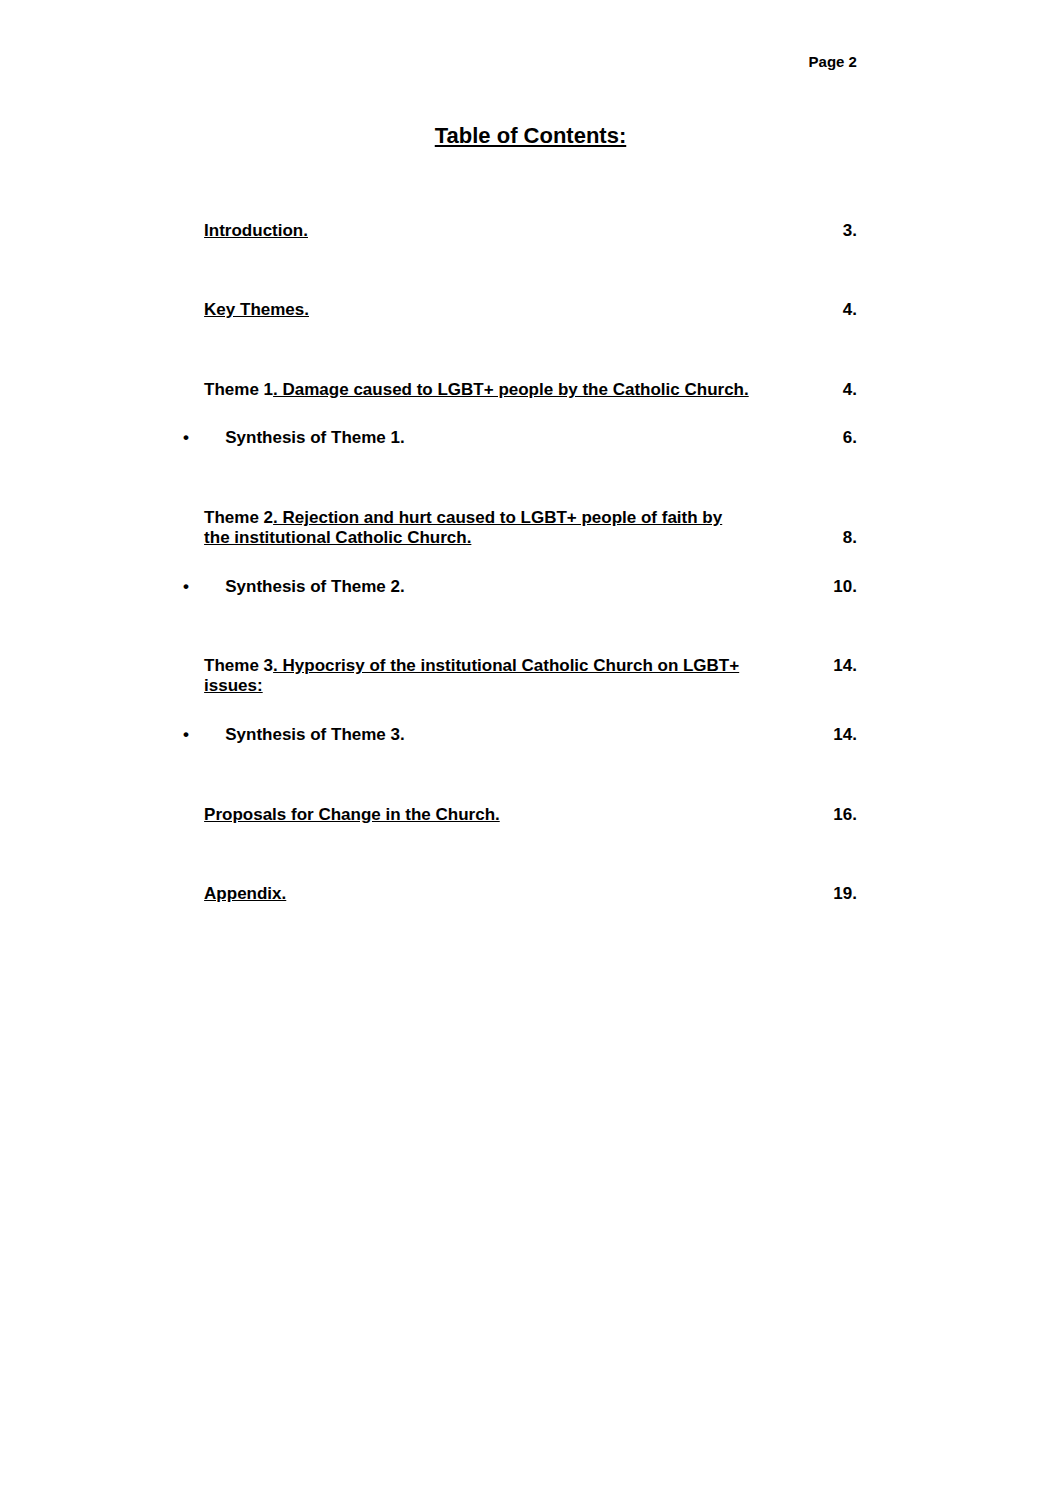Page 2
Table of Contents:
| Introduction. | 3. |
| Key Themes. | 4. |
| Theme 1 . Damage caused to LGBT+ people by the Catholic Church. | 4. |
| Synthesis of Theme 1. | 6. |
| Theme 2 . Rejection and hurt caused to LGBT+ people of faith by the institutional Catholic Church. | 8. |
| Synthesis of Theme 2. | 10. |
| Theme 3 . Hypocrisy of the institutional Catholic Church on LGBT+ issues: | 14. |
| Synthesis of Theme 3. | 14. |
| Proposals for Change in the Church. | 16. |
| Appendix. | 19. |